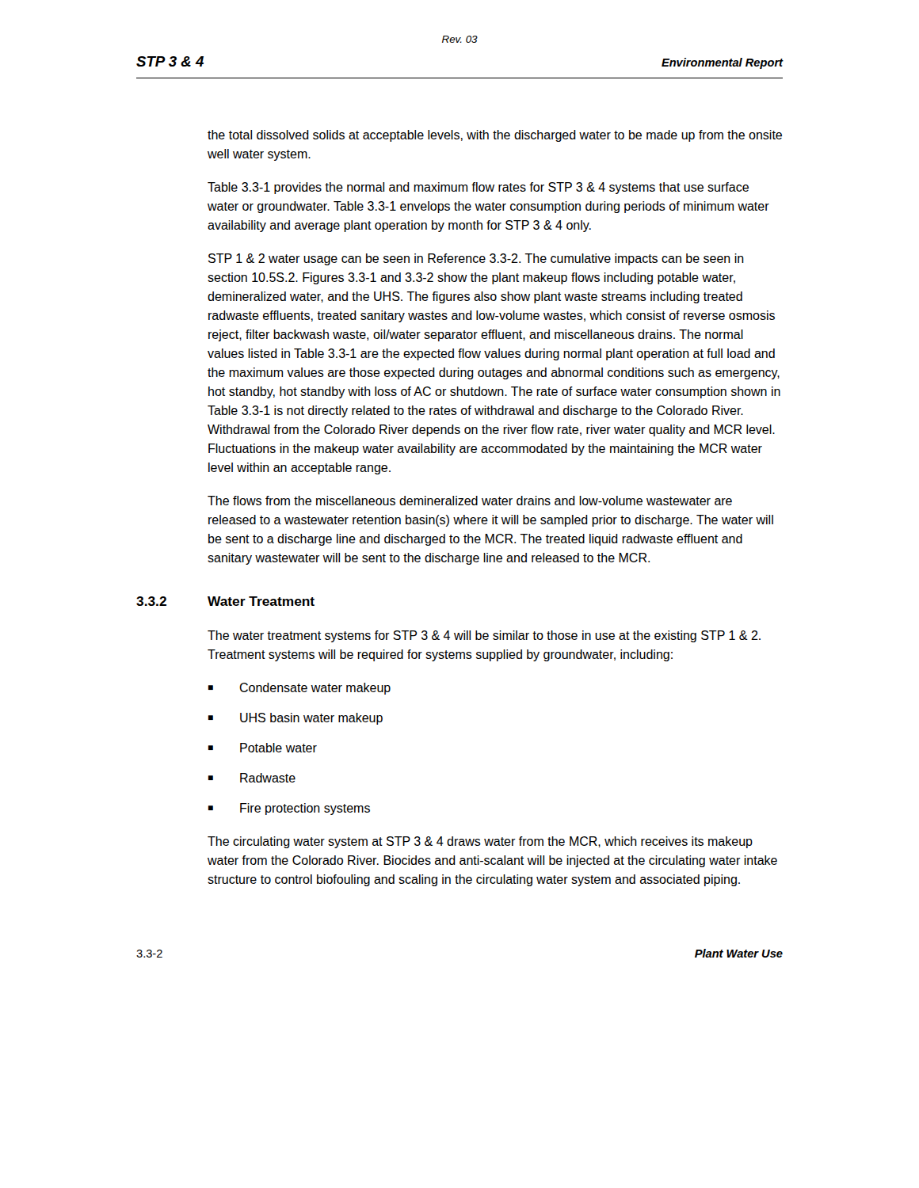Rev. 03
STP 3 & 4
Environmental Report
the total dissolved solids at acceptable levels, with the discharged water to be made up from the onsite well water system.
Table 3.3-1 provides the normal and maximum flow rates for STP 3 & 4 systems that use surface water or groundwater. Table 3.3-1 envelops the water consumption during periods of minimum water availability and average plant operation by month for STP 3 & 4 only.
STP 1 & 2 water usage can be seen in Reference 3.3-2. The cumulative impacts can be seen in section 10.5S.2. Figures 3.3-1 and 3.3-2 show the plant makeup flows including potable water, demineralized water, and the UHS. The figures also show plant waste streams including treated radwaste effluents, treated sanitary wastes and low-volume wastes, which consist of reverse osmosis reject, filter backwash waste, oil/water separator effluent, and miscellaneous drains. The normal values listed in Table 3.3-1 are the expected flow values during normal plant operation at full load and the maximum values are those expected during outages and abnormal conditions such as emergency, hot standby, hot standby with loss of AC or shutdown. The rate of surface water consumption shown in Table 3.3-1 is not directly related to the rates of withdrawal and discharge to the Colorado River. Withdrawal from the Colorado River depends on the river flow rate, river water quality and MCR level. Fluctuations in the makeup water availability are accommodated by the maintaining the MCR water level within an acceptable range.
The flows from the miscellaneous demineralized water drains and low-volume wastewater are released to a wastewater retention basin(s) where it will be sampled prior to discharge. The water will be sent to a discharge line and discharged to the MCR. The treated liquid radwaste effluent and sanitary wastewater will be sent to the discharge line and released to the MCR.
3.3.2 Water Treatment
The water treatment systems for STP 3 & 4 will be similar to those in use at the existing STP 1 & 2. Treatment systems will be required for systems supplied by groundwater, including:
Condensate water makeup
UHS basin water makeup
Potable water
Radwaste
Fire protection systems
The circulating water system at STP 3 & 4 draws water from the MCR, which receives its makeup water from the Colorado River. Biocides and anti-scalant will be injected at the circulating water intake structure to control biofouling and scaling in the circulating water system and associated piping.
3.3-2
Plant Water Use